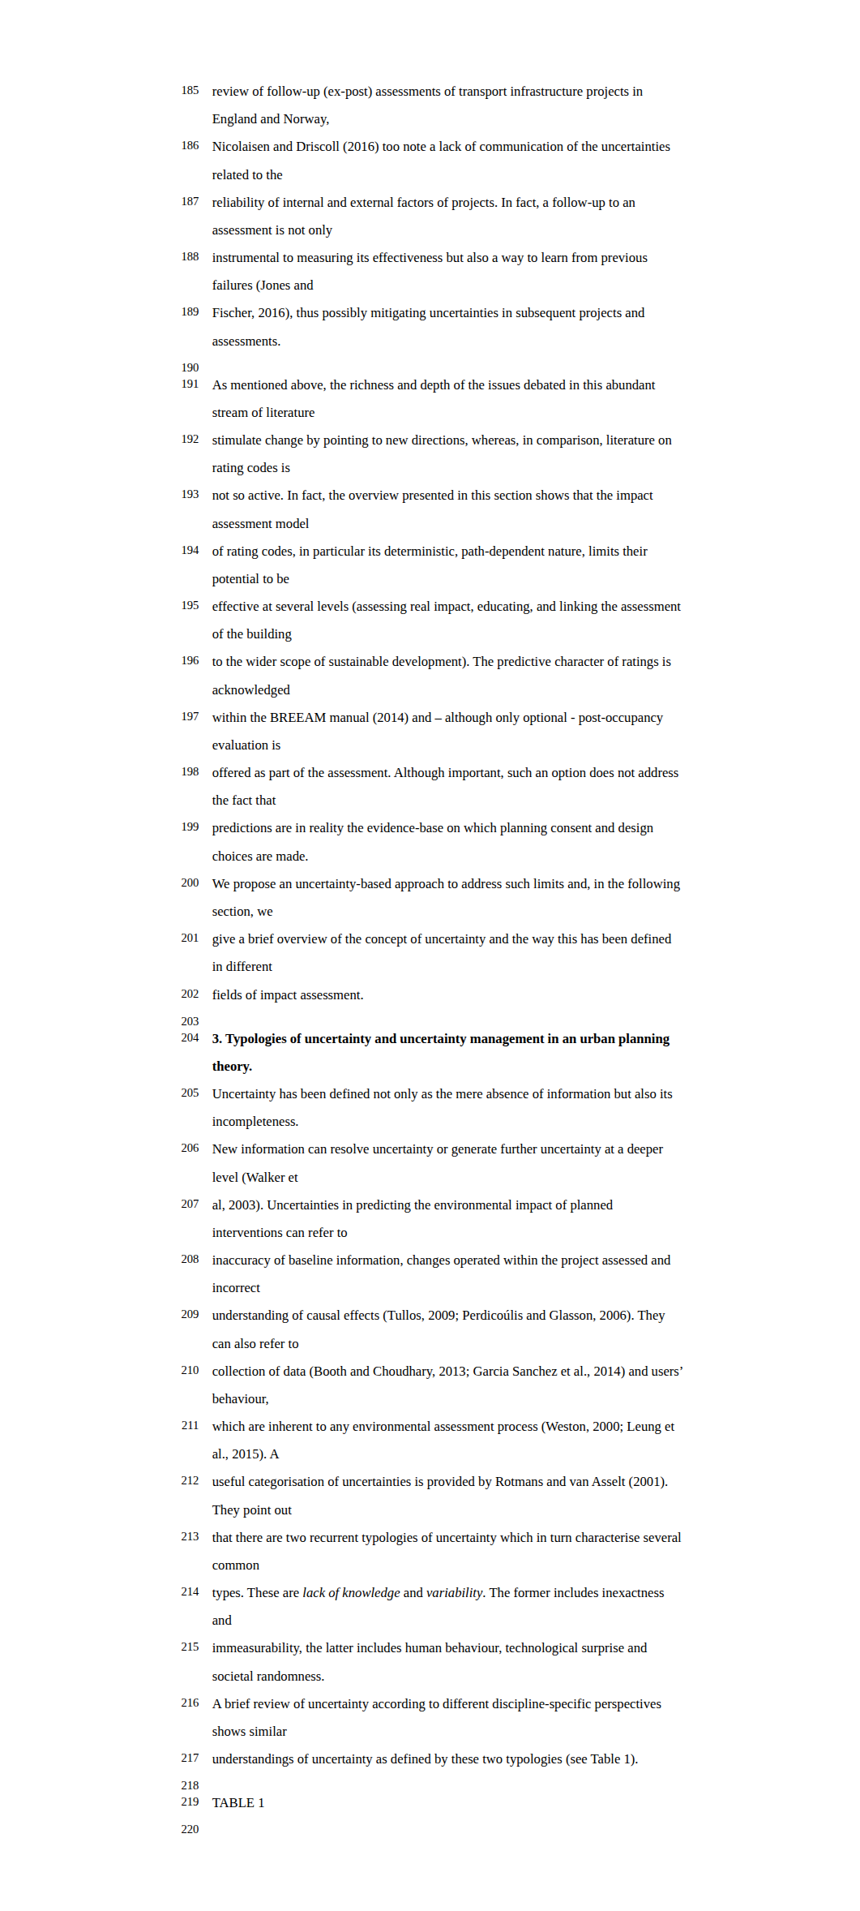review of follow-up (ex-post) assessments of transport infrastructure projects in England and Norway,
Nicolaisen and Driscoll (2016) too note a lack of communication of the uncertainties related to the
reliability of internal and external factors of projects. In fact, a follow-up to an assessment is not only
instrumental to measuring its effectiveness but also a way to learn from previous failures (Jones and
Fischer, 2016), thus possibly mitigating uncertainties in subsequent projects and assessments.
As mentioned above, the richness and depth of the issues debated in this abundant stream of literature
stimulate change by pointing to new directions, whereas, in comparison, literature on rating codes is
not so active. In fact, the overview presented in this section shows that the impact assessment model
of rating codes, in particular its deterministic, path-dependent nature, limits their potential to be
effective at several levels (assessing real impact, educating, and linking the assessment of the building
to the wider scope of sustainable development). The predictive character of ratings is acknowledged
within the BREEAM manual (2014) and – although only optional - post-occupancy evaluation is
offered as part of the assessment. Although important, such an option does not address the fact that
predictions are in reality the evidence-base on which planning consent and design choices are made.
We propose an uncertainty-based approach to address such limits and, in the following section, we
give a brief overview of the concept of uncertainty and the way this has been defined in different
fields of impact assessment.
3. Typologies of uncertainty and uncertainty management in an urban planning theory.
Uncertainty has been defined not only as the mere absence of information but also its incompleteness.
New information can resolve uncertainty or generate further uncertainty at a deeper level (Walker et
al, 2003). Uncertainties in predicting the environmental impact of planned interventions can refer to
inaccuracy of baseline information, changes operated within the project assessed and incorrect
understanding of causal effects (Tullos, 2009; Perdicoúlis and Glasson, 2006). They can also refer to
collection of data (Booth and Choudhary, 2013; Garcia Sanchez et al., 2014) and users’ behaviour,
which are inherent to any environmental assessment process (Weston, 2000; Leung et al., 2015). A
useful categorisation of uncertainties is provided by Rotmans and van Asselt (2001). They point out
that there are two recurrent typologies of uncertainty which in turn characterise several common
types. These are lack of knowledge and variability. The former includes inexactness and
immeasurability, the latter includes human behaviour, technological surprise and societal randomness.
A brief review of uncertainty according to different discipline-specific perspectives shows similar
understandings of uncertainty as defined by these two typologies (see Table 1).
TABLE 1